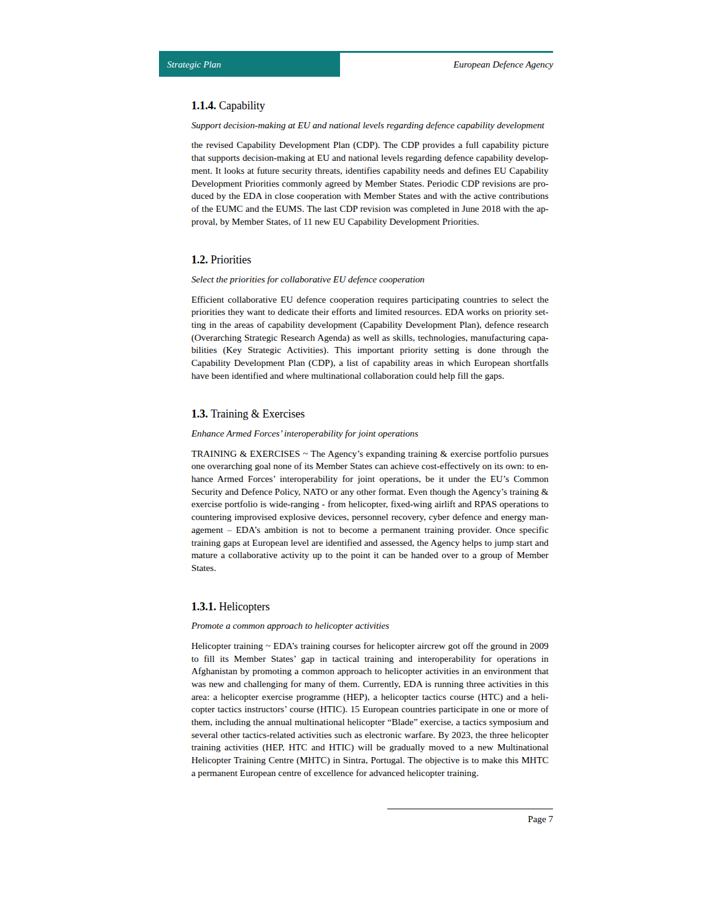Strategic Plan
European Defence Agency
1.1.4. Capability
Support decision-making at EU and national levels regarding defence capability development
the revised Capability Development Plan (CDP). The CDP provides a full capability picture that supports decision-making at EU and national levels regarding defence capability development. It looks at future security threats, identifies capability needs and defines EU Capability Development Priorities commonly agreed by Member States. Periodic CDP revisions are produced by the EDA in close cooperation with Member States and with the active contributions of the EUMC and the EUMS. The last CDP revision was completed in June 2018 with the approval, by Member States, of 11 new EU Capability Development Priorities.
1.2. Priorities
Select the priorities for collaborative EU defence cooperation
Efficient collaborative EU defence cooperation requires participating countries to select the priorities they want to dedicate their efforts and limited resources. EDA works on priority setting in the areas of capability development (Capability Development Plan), defence research (Overarching Strategic Research Agenda) as well as skills, technologies, manufacturing capabilities (Key Strategic Activities). This important priority setting is done through the Capability Development Plan (CDP), a list of capability areas in which European shortfalls have been identified and where multinational collaboration could help fill the gaps.
1.3. Training & Exercises
Enhance Armed Forces’ interoperability for joint operations
TRAINING & EXERCISES ~ The Agency’s expanding training & exercise portfolio pursues one overarching goal none of its Member States can achieve cost-effectively on its own: to enhance Armed Forces’ interoperability for joint operations, be it under the EU’s Common Security and Defence Policy, NATO or any other format. Even though the Agency’s training & exercise portfolio is wide-ranging - from helicopter, fixed-wing airlift and RPAS operations to countering improvised explosive devices, personnel recovery, cyber defence and energy management – EDA’s ambition is not to become a permanent training provider. Once specific training gaps at European level are identified and assessed, the Agency helps to jump start and mature a collaborative activity up to the point it can be handed over to a group of Member States.
1.3.1. Helicopters
Promote a common approach to helicopter activities
Helicopter training ~ EDA’s training courses for helicopter aircrew got off the ground in 2009 to fill its Member States’ gap in tactical training and interoperability for operations in Afghanistan by promoting a common approach to helicopter activities in an environment that was new and challenging for many of them. Currently, EDA is running three activities in this area: a helicopter exercise programme (HEP), a helicopter tactics course (HTC) and a helicopter tactics instructors’ course (HTIC). 15 European countries participate in one or more of them, including the annual multinational helicopter “Blade” exercise, a tactics symposium and several other tactics-related activities such as electronic warfare. By 2023, the three helicopter training activities (HEP, HTC and HTIC) will be gradually moved to a new Multinational Helicopter Training Centre (MHTC) in Sintra, Portugal. The objective is to make this MHTC a permanent European centre of excellence for advanced helicopter training.
Page 7